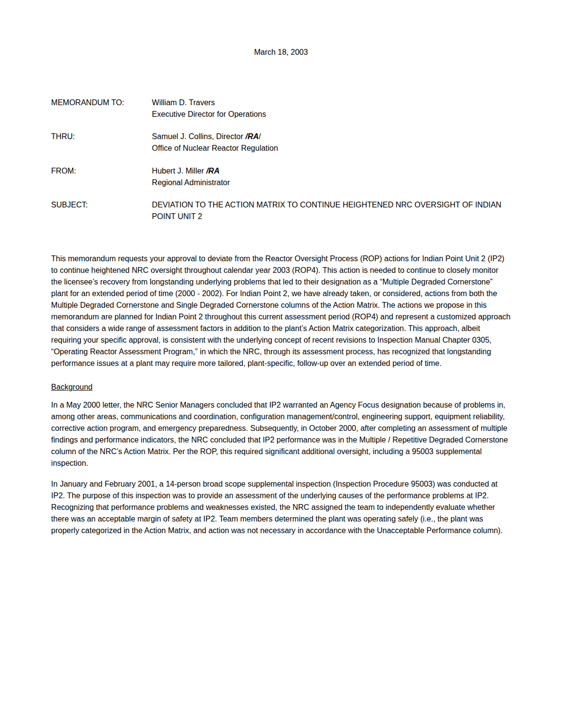March 18, 2003
| MEMORANDUM TO: | William D. Travers Executive Director for Operations |
| THRU: | Samuel J. Collins, Director /RA / Office of Nuclear Reactor Regulation |
| FROM: | Hubert J. Miller /RA Regional Administrator |
| SUBJECT: | DEVIATION TO THE ACTION MATRIX TO CONTINUE HEIGHTENED NRC OVERSIGHT OF INDIAN POINT UNIT 2 |
This memorandum requests your approval to deviate from the Reactor Oversight Process (ROP) actions for Indian Point Unit 2 (IP2) to continue heightened NRC oversight throughout calendar year 2003 (ROP4). This action is needed to continue to closely monitor the licensee’s recovery from longstanding underlying problems that led to their designation as a “Multiple Degraded Cornerstone” plant for an extended period of time (2000 - 2002). For Indian Point 2, we have already taken, or considered, actions from both the Multiple Degraded Cornerstone and Single Degraded Cornerstone columns of the Action Matrix. The actions we propose in this memorandum are planned for Indian Point 2 throughout this current assessment period (ROP4) and represent a customized approach that considers a wide range of assessment factors in addition to the plant’s Action Matrix categorization. This approach, albeit requiring your specific approval, is consistent with the underlying concept of recent revisions to Inspection Manual Chapter 0305, “Operating Reactor Assessment Program,” in which the NRC, through its assessment process, has recognized that longstanding performance issues at a plant may require more tailored, plant-specific, follow-up over an extended period of time.
Background
In a May 2000 letter, the NRC Senior Managers concluded that IP2 warranted an Agency Focus designation because of problems in, among other areas, communications and coordination, configuration management/control, engineering support, equipment reliability, corrective action program, and emergency preparedness. Subsequently, in October 2000, after completing an assessment of multiple findings and performance indicators, the NRC concluded that IP2 performance was in the Multiple / Repetitive Degraded Cornerstone column of the NRC’s Action Matrix. Per the ROP, this required significant additional oversight, including a 95003 supplemental inspection.
In January and February 2001, a 14-person broad scope supplemental inspection (Inspection Procedure 95003) was conducted at IP2. The purpose of this inspection was to provide an assessment of the underlying causes of the performance problems at IP2. Recognizing that performance problems and weaknesses existed, the NRC assigned the team to independently evaluate whether there was an acceptable margin of safety at IP2. Team members determined the plant was operating safely (i.e., the plant was properly categorized in the Action Matrix, and action was not necessary in accordance with the Unacceptable Performance column).